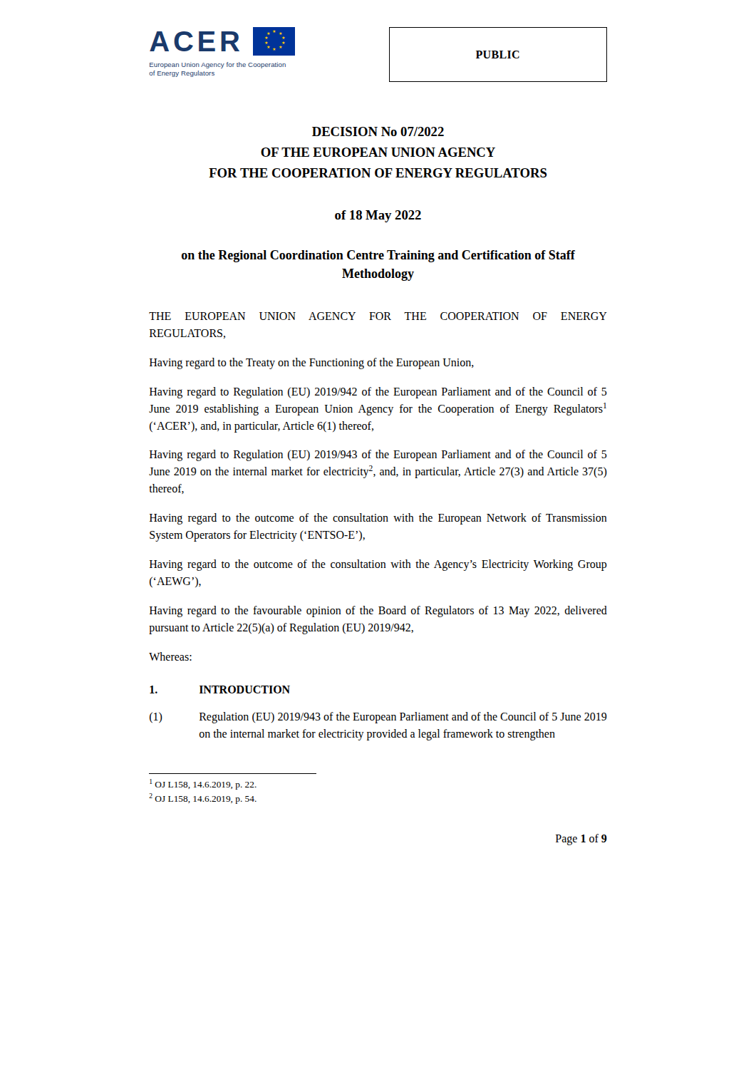ACER ★ ★ ★ ★ ★ ★ ★ ★ ★ ★
European Union Agency for the Cooperation
of Energy Regulators
PUBLIC
DECISION No 07/2022
OF THE EUROPEAN UNION AGENCY
FOR THE COOPERATION OF ENERGY REGULATORS
of 18 May 2022
on the Regional Coordination Centre Training and Certification of Staff
Methodology
THE EUROPEAN UNION AGENCY FOR THE COOPERATION OF ENERGY REGULATORS,
Having regard to the Treaty on the Functioning of the European Union,
Having regard to Regulation (EU) 2019/942 of the European Parliament and of the Council of 5 June 2019 establishing a European Union Agency for the Cooperation of Energy Regulators1 (‘ACER’), and, in particular, Article 6(1) thereof,
Having regard to Regulation (EU) 2019/943 of the European Parliament and of the Council of 5 June 2019 on the internal market for electricity2, and, in particular, Article 27(3) and Article 37(5) thereof,
Having regard to the outcome of the consultation with the European Network of Transmission System Operators for Electricity (‘ENTSO-E’),
Having regard to the outcome of the consultation with the Agency’s Electricity Working Group (‘AEWG’),
Having regard to the favourable opinion of the Board of Regulators of 13 May 2022, delivered pursuant to Article 22(5)(a) of Regulation (EU) 2019/942,
Whereas:
1. INTRODUCTION
(1) Regulation (EU) 2019/943 of the European Parliament and of the Council of 5 June 2019 on the internal market for electricity provided a legal framework to strengthen
1 OJ L158, 14.6.2019, p. 22.
2 OJ L158, 14.6.2019, p. 54.
Page 1 of 9